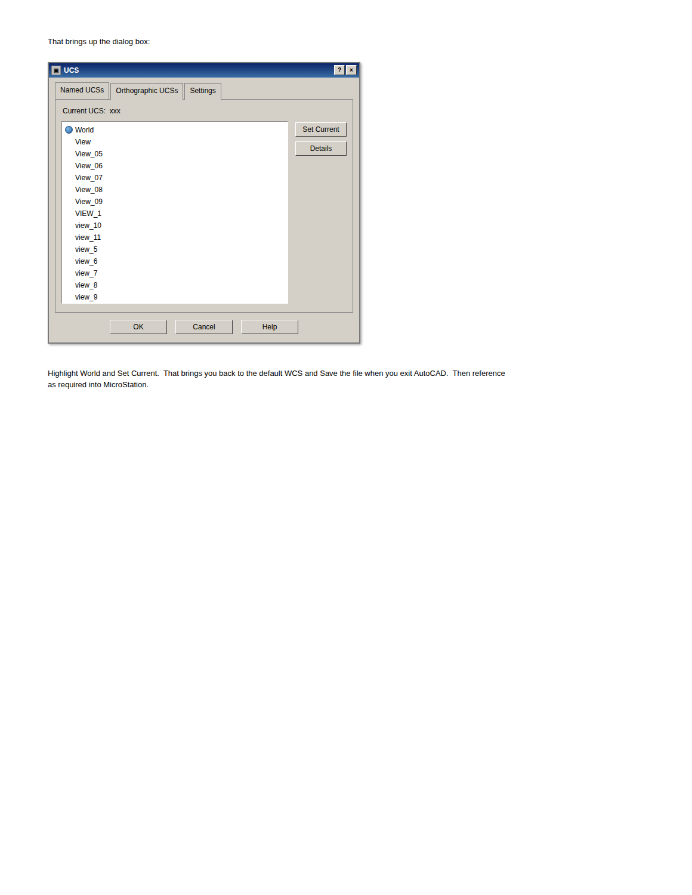That brings up the dialog box:
▣ UCS
?×
Named UCSs
Orthographic UCSs
Settings
Current UCS: xxx
World
View
View_05
View_06
View_07
View_08
View_09
VIEW_1
view_10
view_11
view_5
view_6
view_7
view_8
view_9
xxx
Set Current Details
OK Cancel Help
Highlight World and Set Current. That brings you back to the default WCS and Save the file when you exit AutoCAD. Then reference as required into MicroStation.